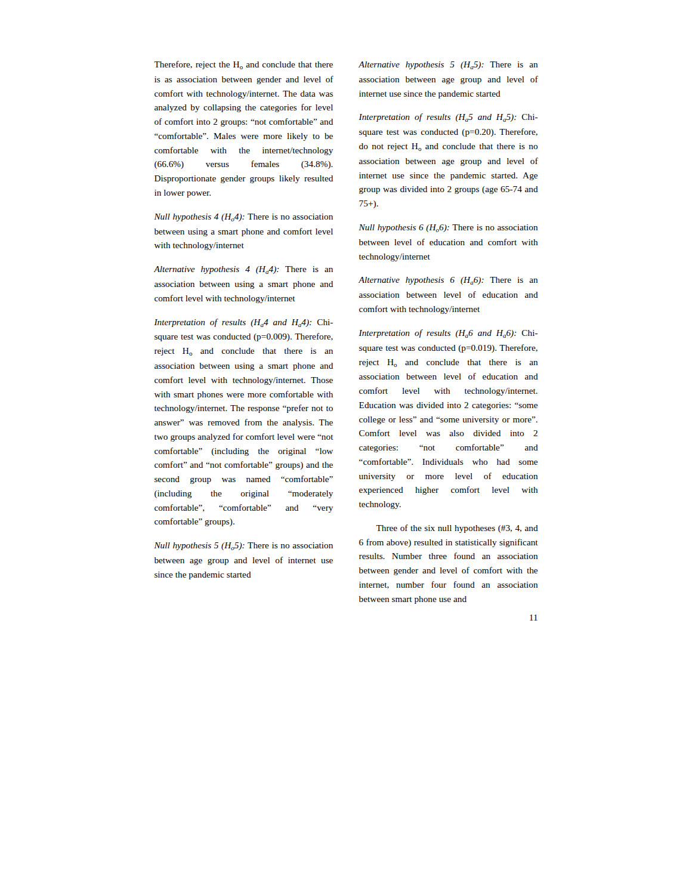Therefore, reject the Ho and conclude that there is as association between gender and level of comfort with technology/internet. The data was analyzed by collapsing the categories for level of comfort into 2 groups: “not comfortable” and “comfortable”. Males were more likely to be comfortable with the internet/technology (66.6%) versus females (34.8%). Disproportionate gender groups likely resulted in lower power.
Null hypothesis 4 (Ho4): There is no association between using a smart phone and comfort level with technology/internet
Alternative hypothesis 4 (Ha4): There is an association between using a smart phone and comfort level with technology/internet
Interpretation of results (Ha4 and Ha4): Chi-square test was conducted (p=0.009). Therefore, reject Ho and conclude that there is an association between using a smart phone and comfort level with technology/internet. Those with smart phones were more comfortable with technology/internet. The response “prefer not to answer” was removed from the analysis. The two groups analyzed for comfort level were “not comfortable” (including the original “low comfort” and “not comfortable” groups) and the second group was named “comfortable” (including the original “moderately comfortable”, “comfortable” and “very comfortable” groups).
Null hypothesis 5 (Ho5): There is no association between age group and level of internet use since the pandemic started
Alternative hypothesis 5 (Ha5): There is an association between age group and level of internet use since the pandemic started
Interpretation of results (Ha5 and Ha5): Chi-square test was conducted (p=0.20). Therefore, do not reject Ho and conclude that there is no association between age group and level of internet use since the pandemic started. Age group was divided into 2 groups (age 65-74 and 75+).
Null hypothesis 6 (Ho6): There is no association between level of education and comfort with technology/internet
Alternative hypothesis 6 (Ha6): There is an association between level of education and comfort with technology/internet
Interpretation of results (Ha6 and Ha6): Chi-square test was conducted (p=0.019). Therefore, reject Ho and conclude that there is an association between level of education and comfort level with technology/internet. Education was divided into 2 categories: “some college or less” and “some university or more”. Comfort level was also divided into 2 categories: “not comfortable” and “comfortable”. Individuals who had some university or more level of education experienced higher comfort level with technology.
Three of the six null hypotheses (#3, 4, and 6 from above) resulted in statistically significant results. Number three found an association between gender and level of comfort with the internet, number four found an association between smart phone use and
11